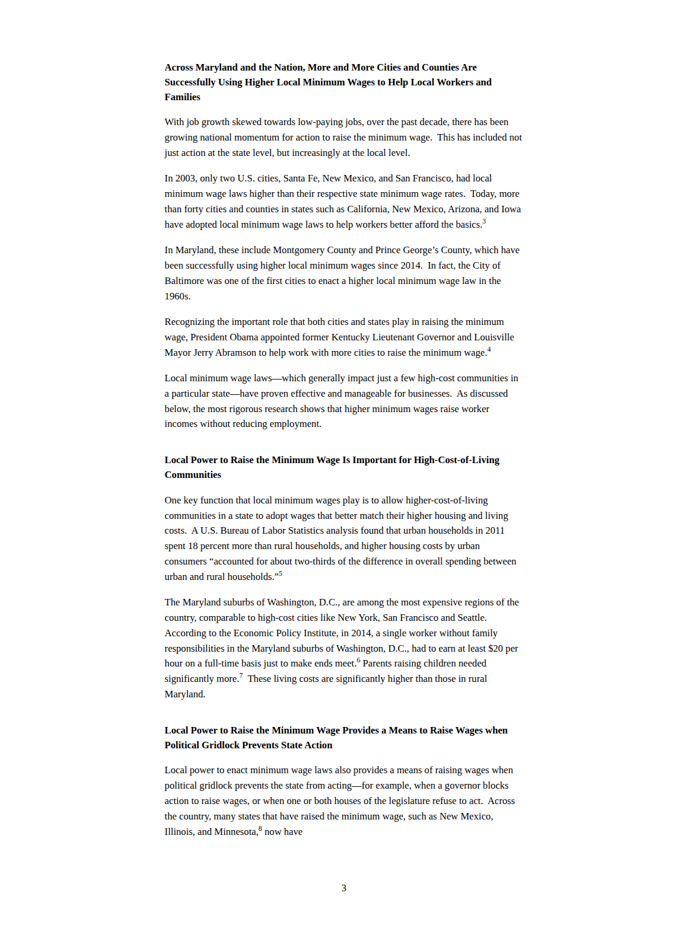Across Maryland and the Nation, More and More Cities and Counties Are Successfully Using Higher Local Minimum Wages to Help Local Workers and Families
With job growth skewed towards low-paying jobs, over the past decade, there has been growing national momentum for action to raise the minimum wage. This has included not just action at the state level, but increasingly at the local level.
In 2003, only two U.S. cities, Santa Fe, New Mexico, and San Francisco, had local minimum wage laws higher than their respective state minimum wage rates. Today, more than forty cities and counties in states such as California, New Mexico, Arizona, and Iowa have adopted local minimum wage laws to help workers better afford the basics.3
In Maryland, these include Montgomery County and Prince George’s County, which have been successfully using higher local minimum wages since 2014. In fact, the City of Baltimore was one of the first cities to enact a higher local minimum wage law in the 1960s.
Recognizing the important role that both cities and states play in raising the minimum wage, President Obama appointed former Kentucky Lieutenant Governor and Louisville Mayor Jerry Abramson to help work with more cities to raise the minimum wage.4
Local minimum wage laws—which generally impact just a few high-cost communities in a particular state—have proven effective and manageable for businesses. As discussed below, the most rigorous research shows that higher minimum wages raise worker incomes without reducing employment.
Local Power to Raise the Minimum Wage Is Important for High-Cost-of-Living Communities
One key function that local minimum wages play is to allow higher-cost-of-living communities in a state to adopt wages that better match their higher housing and living costs. A U.S. Bureau of Labor Statistics analysis found that urban households in 2011 spent 18 percent more than rural households, and higher housing costs by urban consumers “accounted for about two-thirds of the difference in overall spending between urban and rural households.”5
The Maryland suburbs of Washington, D.C., are among the most expensive regions of the country, comparable to high-cost cities like New York, San Francisco and Seattle. According to the Economic Policy Institute, in 2014, a single worker without family responsibilities in the Maryland suburbs of Washington, D.C., had to earn at least $20 per hour on a full-time basis just to make ends meet.6 Parents raising children needed significantly more.7 These living costs are significantly higher than those in rural Maryland.
Local Power to Raise the Minimum Wage Provides a Means to Raise Wages when Political Gridlock Prevents State Action
Local power to enact minimum wage laws also provides a means of raising wages when political gridlock prevents the state from acting—for example, when a governor blocks action to raise wages, or when one or both houses of the legislature refuse to act. Across the country, many states that have raised the minimum wage, such as New Mexico, Illinois, and Minnesota,8 now have
3